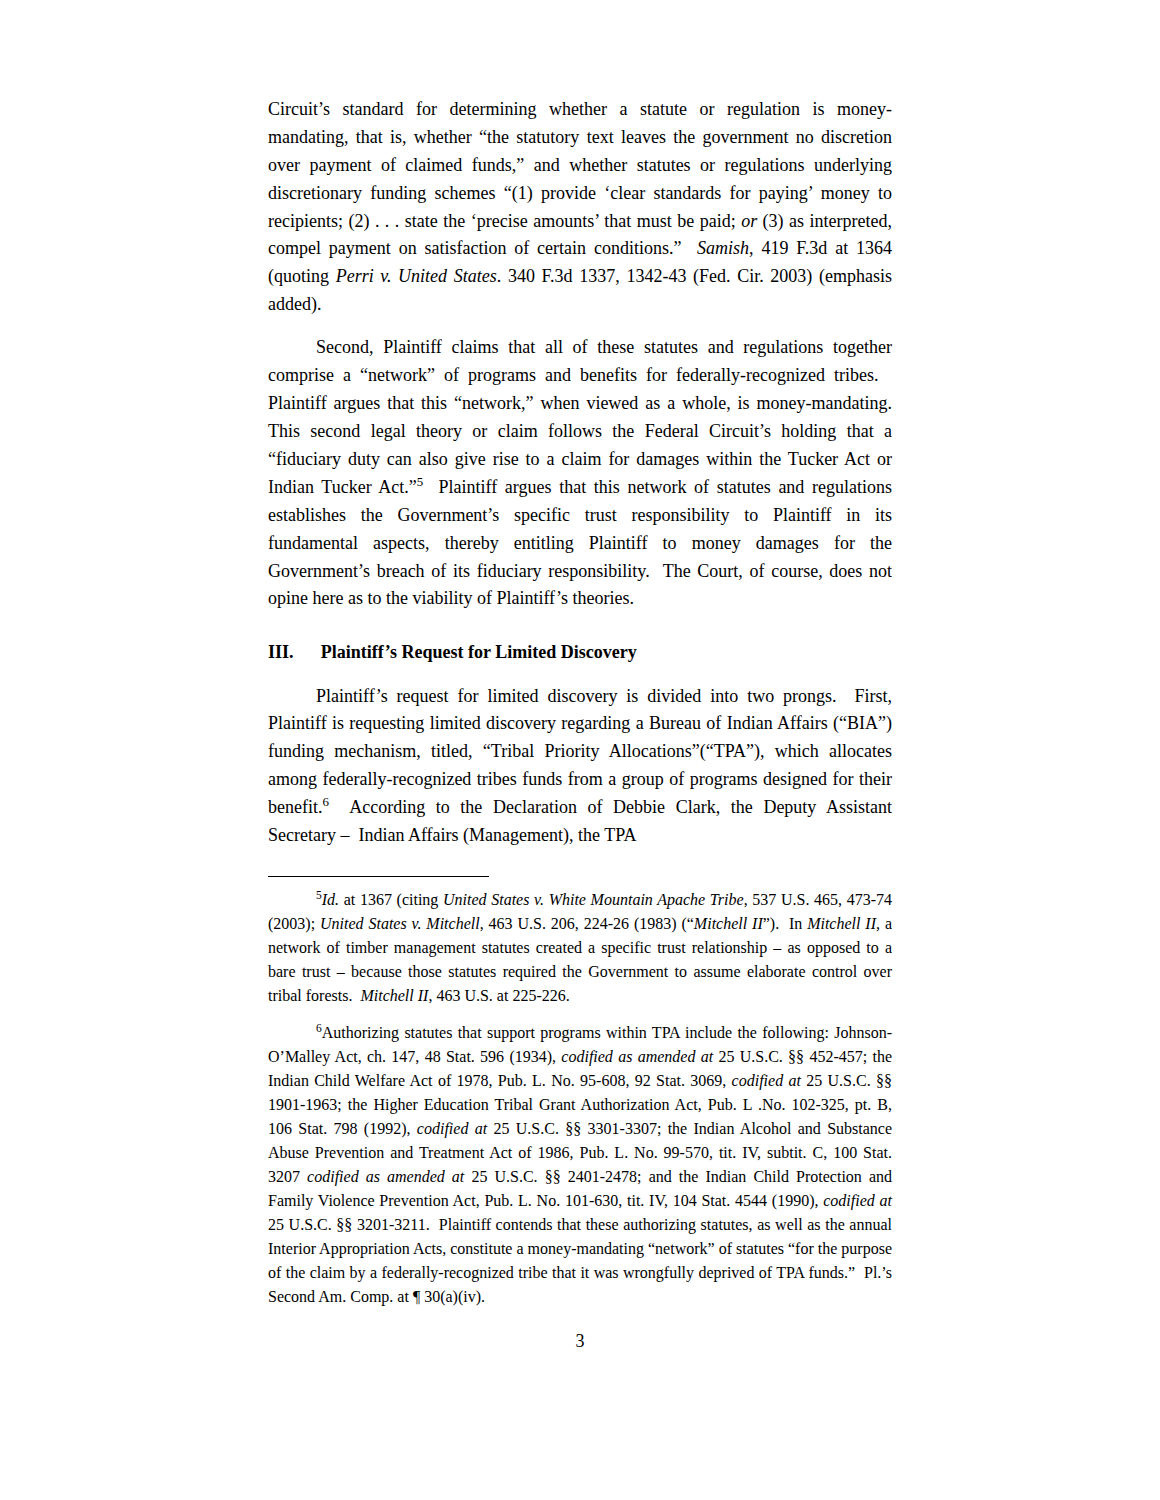Circuit’s standard for determining whether a statute or regulation is money-mandating, that is, whether “the statutory text leaves the government no discretion over payment of claimed funds,” and whether statutes or regulations underlying discretionary funding schemes “(1) provide ‘clear standards for paying’ money to recipients; (2) . . . state the ‘precise amounts’ that must be paid; or (3) as interpreted, compel payment on satisfaction of certain conditions.” Samish, 419 F.3d at 1364 (quoting Perri v. United States. 340 F.3d 1337, 1342-43 (Fed. Cir. 2003) (emphasis added).
Second, Plaintiff claims that all of these statutes and regulations together comprise a “network” of programs and benefits for federally-recognized tribes. Plaintiff argues that this “network,” when viewed as a whole, is money-mandating. This second legal theory or claim follows the Federal Circuit’s holding that a “fiduciary duty can also give rise to a claim for damages within the Tucker Act or Indian Tucker Act.”5 Plaintiff argues that this network of statutes and regulations establishes the Government’s specific trust responsibility to Plaintiff in its fundamental aspects, thereby entitling Plaintiff to money damages for the Government’s breach of its fiduciary responsibility. The Court, of course, does not opine here as to the viability of Plaintiff’s theories.
III. Plaintiff’s Request for Limited Discovery
Plaintiff’s request for limited discovery is divided into two prongs. First, Plaintiff is requesting limited discovery regarding a Bureau of Indian Affairs (“BIA”) funding mechanism, titled, “Tribal Priority Allocations”(“TPA”), which allocates among federally-recognized tribes funds from a group of programs designed for their benefit.6 According to the Declaration of Debbie Clark, the Deputy Assistant Secretary – Indian Affairs (Management), the TPA
5Id. at 1367 (citing United States v. White Mountain Apache Tribe, 537 U.S. 465, 473-74 (2003); United States v. Mitchell, 463 U.S. 206, 224-26 (1983) (“Mitchell II”). In Mitchell II, a network of timber management statutes created a specific trust relationship – as opposed to a bare trust – because those statutes required the Government to assume elaborate control over tribal forests. Mitchell II, 463 U.S. at 225-226.
6Authorizing statutes that support programs within TPA include the following: Johnson-O’Malley Act, ch. 147, 48 Stat. 596 (1934), codified as amended at 25 U.S.C. §§ 452-457; the Indian Child Welfare Act of 1978, Pub. L. No. 95-608, 92 Stat. 3069, codified at 25 U.S.C. §§ 1901-1963; the Higher Education Tribal Grant Authorization Act, Pub. L .No. 102-325, pt. B, 106 Stat. 798 (1992), codified at 25 U.S.C. §§ 3301-3307; the Indian Alcohol and Substance Abuse Prevention and Treatment Act of 1986, Pub. L. No. 99-570, tit. IV, subtit. C, 100 Stat. 3207 codified as amended at 25 U.S.C. §§ 2401-2478; and the Indian Child Protection and Family Violence Prevention Act, Pub. L. No. 101-630, tit. IV, 104 Stat. 4544 (1990), codified at 25 U.S.C. §§ 3201-3211. Plaintiff contends that these authorizing statutes, as well as the annual Interior Appropriation Acts, constitute a money-mandating “network” of statutes “for the purpose of the claim by a federally-recognized tribe that it was wrongfully deprived of TPA funds.” Pl.’s Second Am. Comp. at ¶ 30(a)(iv).
3